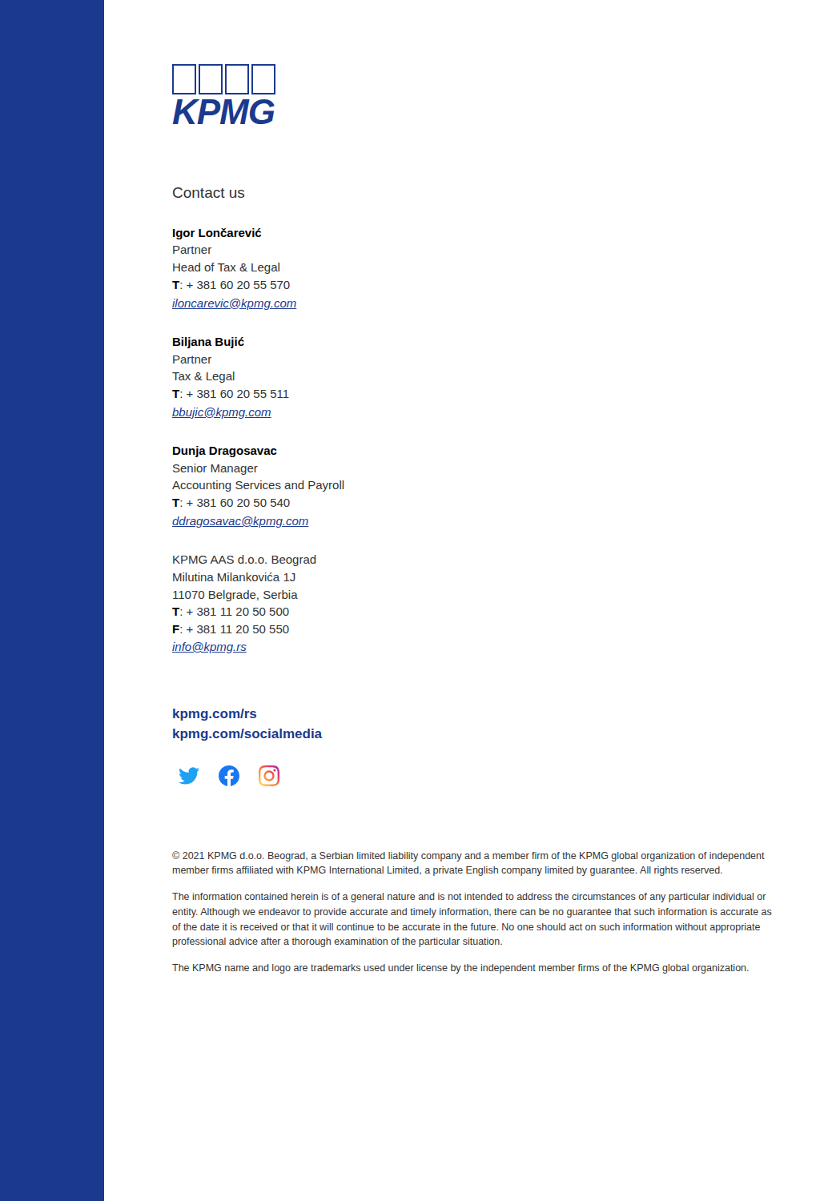KPMG
Contact us
Igor Lončarević
Partner
Head of Tax & Legal
T: + 381 60 20 55 570
iloncarevic@kpmg.com
Biljana Bujić
Partner
Tax & Legal
T: + 381 60 20 55 511
bbujic@kpmg.com
Dunja Dragosavac
Senior Manager
Accounting Services and Payroll
T: + 381 60 20 50 540
ddragosavac@kpmg.com
KPMG AAS d.o.o. Beograd
Milutina Milankovića 1J
11070 Belgrade, Serbia
T: + 381 11 20 50 500
F: + 381 11 20 50 550
info@kpmg.rs
kpmg.com/rs kpmg.com/socialmedia
© 2021 KPMG d.o.o. Beograd, a Serbian limited liability company and a member firm of the KPMG global organization of independent member firms affiliated with KPMG International Limited, a private English company limited by guarantee. All rights reserved.
The information contained herein is of a general nature and is not intended to address the circumstances of any particular individual or entity. Although we endeavor to provide accurate and timely information, there can be no guarantee that such information is accurate as of the date it is received or that it will continue to be accurate in the future. No one should act on such information without appropriate professional advice after a thorough examination of the particular situation.
The KPMG name and logo are trademarks used under license by the independent member firms of the KPMG global organization.